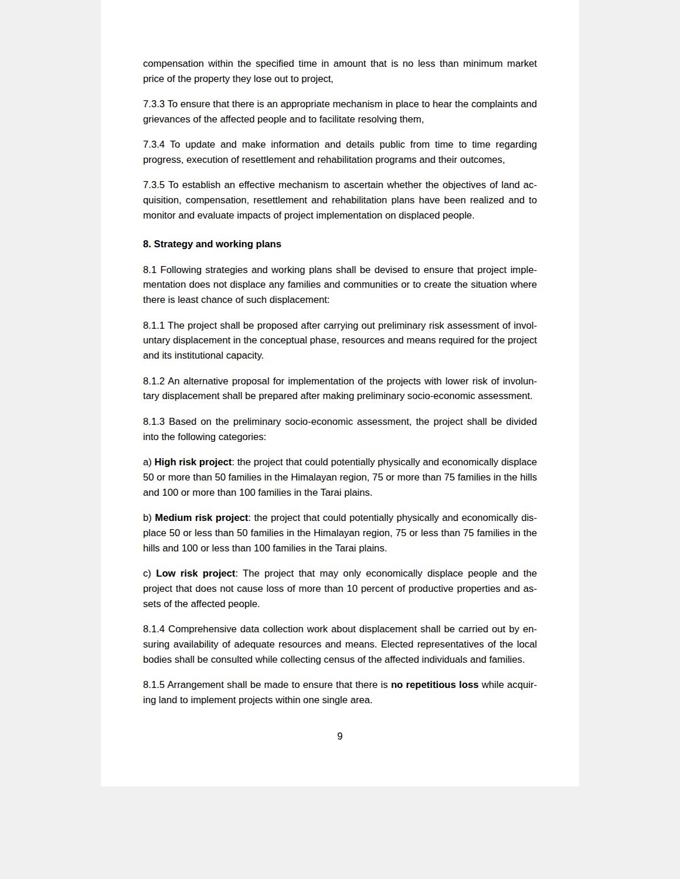compensation within the specified time in amount that is no less than minimum market price of the property they lose out to project,
7.3.3 To ensure that there is an appropriate mechanism in place to hear the complaints and grievances of the affected people and to facilitate resolving them,
7.3.4 To update and make information and details public from time to time regarding progress, execution of resettlement and rehabilitation programs and their outcomes,
7.3.5 To establish an effective mechanism to ascertain whether the objectives of land acquisition, compensation, resettlement and rehabilitation plans have been realized and to monitor and evaluate impacts of project implementation on displaced people.
8. Strategy and working plans
8.1 Following strategies and working plans shall be devised to ensure that project implementation does not displace any families and communities or to create the situation where there is least chance of such displacement:
8.1.1 The project shall be proposed after carrying out preliminary risk assessment of involuntary displacement in the conceptual phase, resources and means required for the project and its institutional capacity.
8.1.2 An alternative proposal for implementation of the projects with lower risk of involuntary displacement shall be prepared after making preliminary socio-economic assessment.
8.1.3 Based on the preliminary socio-economic assessment, the project shall be divided into the following categories:
a) High risk project: the project that could potentially physically and economically displace 50 or more than 50 families in the Himalayan region, 75 or more than 75 families in the hills and 100 or more than 100 families in the Tarai plains.
b) Medium risk project: the project that could potentially physically and economically displace 50 or less than 50 families in the Himalayan region, 75 or less than 75 families in the hills and 100 or less than 100 families in the Tarai plains.
c) Low risk project: The project that may only economically displace people and the project that does not cause loss of more than 10 percent of productive properties and assets of the affected people.
8.1.4 Comprehensive data collection work about displacement shall be carried out by ensuring availability of adequate resources and means. Elected representatives of the local bodies shall be consulted while collecting census of the affected individuals and families.
8.1.5 Arrangement shall be made to ensure that there is no repetitious loss while acquiring land to implement projects within one single area.
9